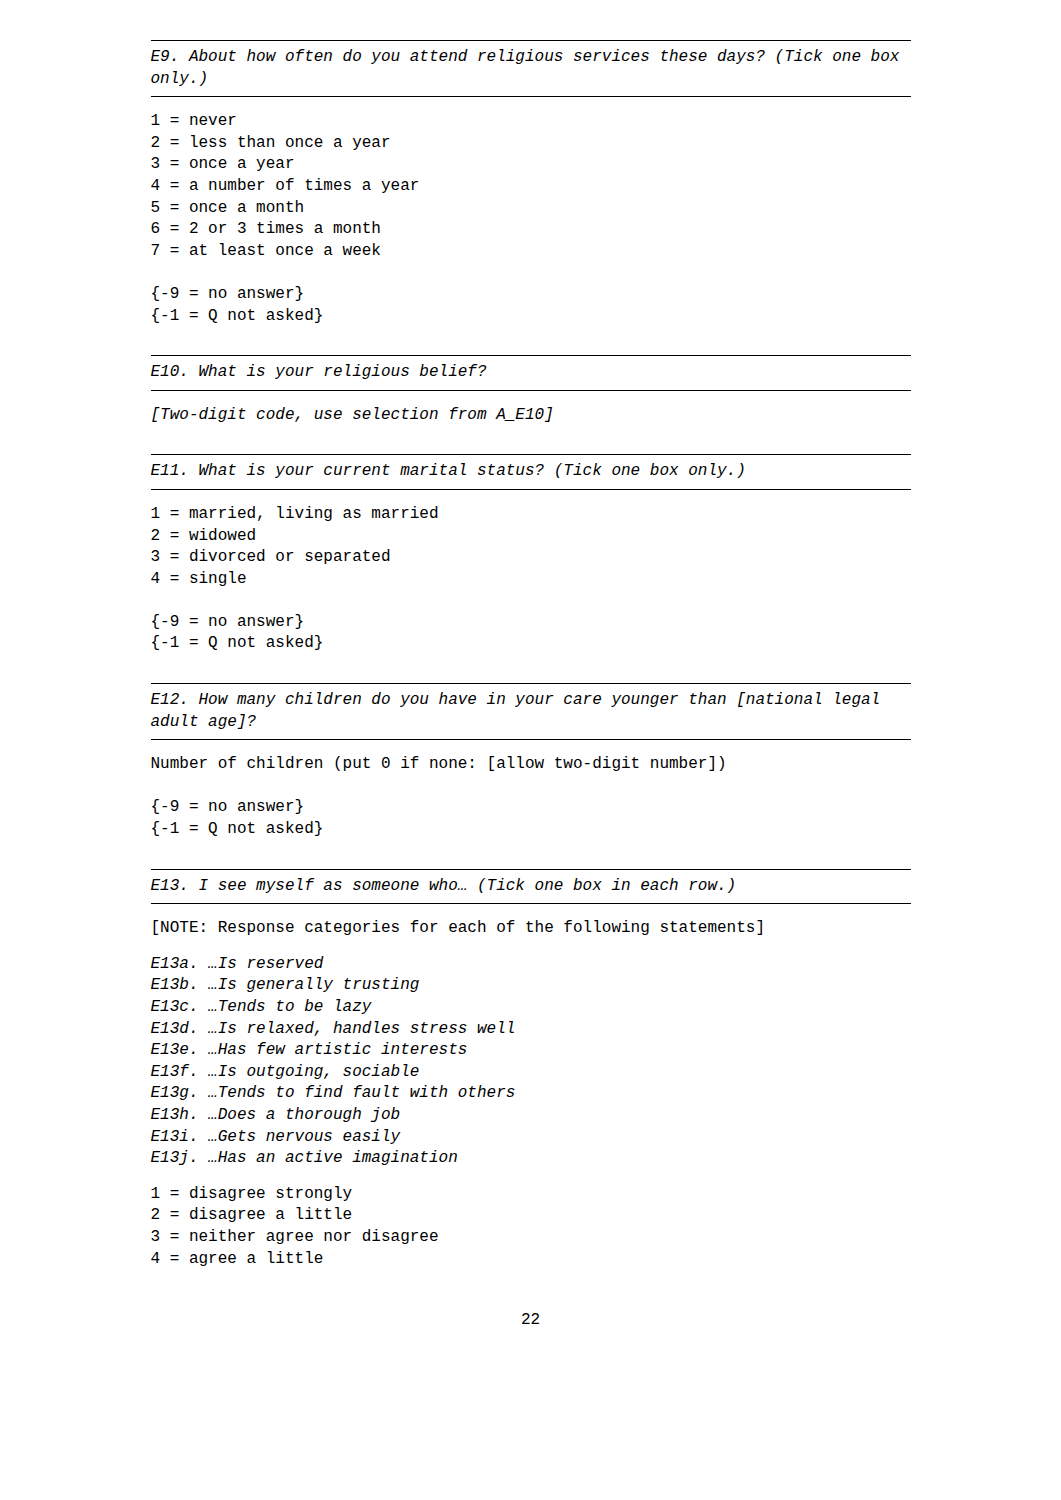E9. About how often do you attend religious services these days? (Tick one box only.)
1 = never 2 = less than once a year 3 = once a year 4 = a number of times a year 5 = once a month 6 = 2 or 3 times a month 7 = at least once a week {-9 = no answer} {-1 = Q not asked}
E10. What is your religious belief?
[Two-digit code, use selection from A_E10]
E11. What is your current marital status? (Tick one box only.)
1 = married, living as married 2 = widowed 3 = divorced or separated 4 = single {-9 = no answer} {-1 = Q not asked}
E12. How many children do you have in your care younger than [national legal adult age]?
Number of children (put 0 if none: [allow two-digit number]) {-9 = no answer} {-1 = Q not asked}
E13. I see myself as someone who… (Tick one box in each row.)
[NOTE: Response categories for each of the following statements]
E13a. …Is reserved E13b. …Is generally trusting E13c. …Tends to be lazy E13d. …Is relaxed, handles stress well E13e. …Has few artistic interests E13f. …Is outgoing, sociable E13g. …Tends to find fault with others E13h. …Does a thorough job E13i. …Gets nervous easily E13j. …Has an active imagination
1 = disagree strongly 2 = disagree a little 3 = neither agree nor disagree 4 = agree a little
22